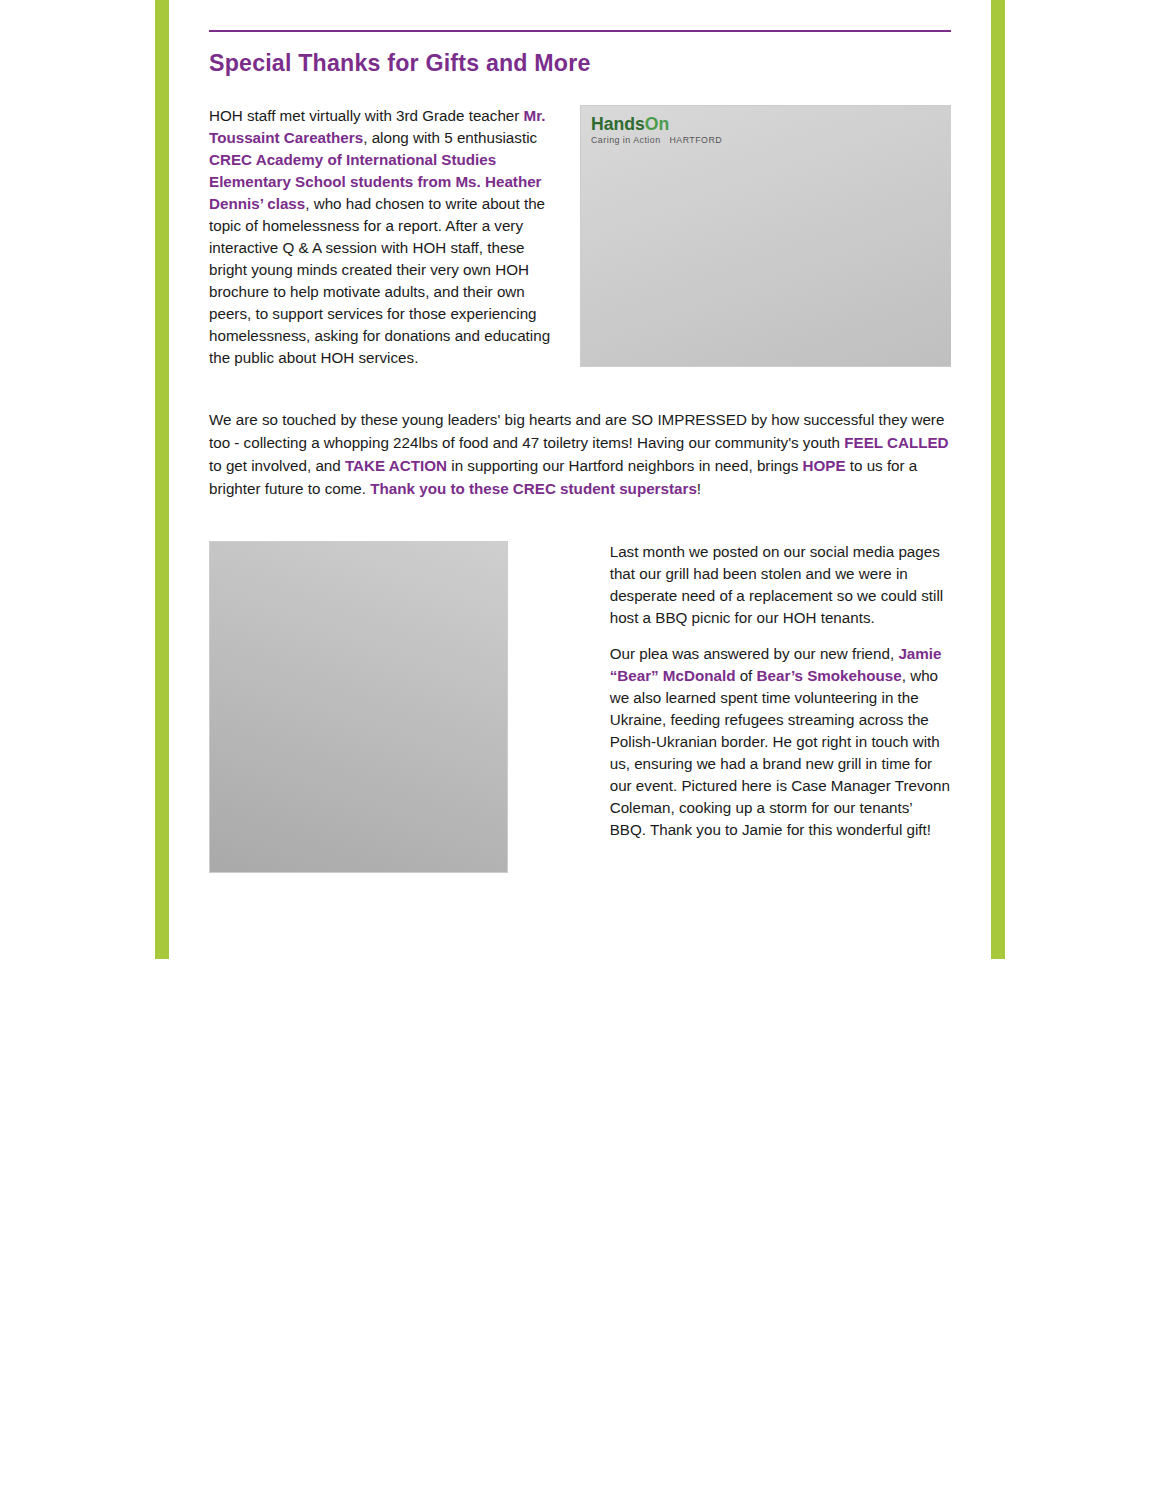Special Thanks for Gifts and More
HandsOn Caring in Action HARTFORD
HOH staff met virtually with 3rd Grade teacher Mr. Toussaint Careathers, along with 5 enthusiastic CREC Academy of International Studies Elementary School students from Ms. Heather Dennis’ class, who had chosen to write about the topic of homelessness for a report. After a very interactive Q & A session with HOH staff, these bright young minds created their very own HOH brochure to help motivate adults, and their own peers, to support services for those experiencing homelessness, asking for donations and educating the public about HOH services.
We are so touched by these young leaders' big hearts and are SO IMPRESSED by how successful they were too - collecting a whopping 224lbs of food and 47 toiletry items! Having our community's youth FEEL CALLED to get involved, and TAKE ACTION in supporting our Hartford neighbors in need, brings HOPE to us for a brighter future to come. Thank you to these CREC student superstars!
Last month we posted on our social media pages that our grill had been stolen and we were in desperate need of a replacement so we could still host a BBQ picnic for our HOH tenants.
Our plea was answered by our new friend, Jamie “Bear” McDonald of Bear’s Smokehouse, who we also learned spent time volunteering in the Ukraine, feeding refugees streaming across the Polish-Ukranian border. He got right in touch with us, ensuring we had a brand new grill in time for our event. Pictured here is Case Manager Trevonn Coleman, cooking up a storm for our tenants’ BBQ. Thank you to Jamie for this wonderful gift!